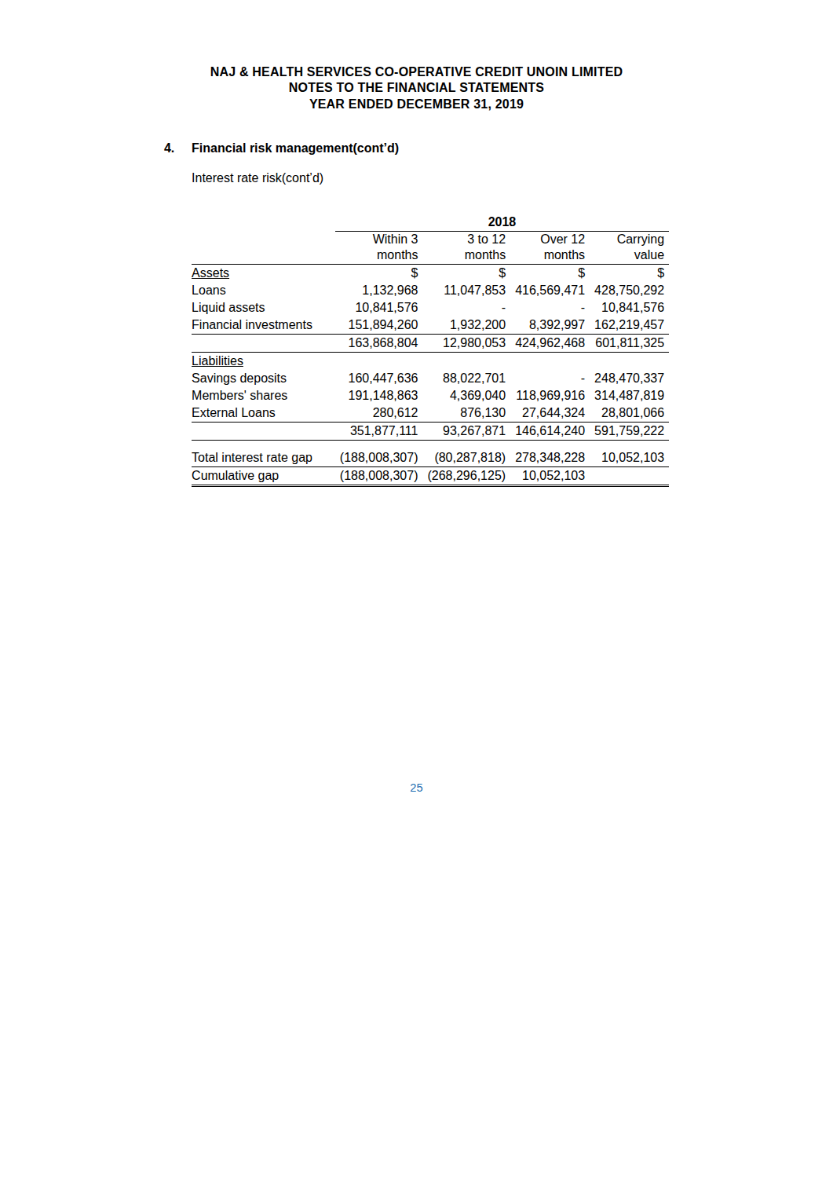NAJ & HEALTH SERVICES CO-OPERATIVE CREDIT UNOIN LIMITED
NOTES TO THE FINANCIAL STATEMENTS
YEAR ENDED DECEMBER 31, 2019
4. Financial risk management(cont’d)
Interest rate risk(cont’d)
| | 2018 |
| | Within 3 | 3 to 12 | Over 12 | Carrying |
| | months | months | months | value |
| Assets | $ | $ | $ | $ |
| Loans | 1,132,968 | 11,047,853 | 416,569,471 | 428,750,292 |
| Liquid assets | 10,841,576 | - | - | 10,841,576 |
| Financial investments | 151,894,260 | 1,932,200 | 8,392,997 | 162,219,457 |
| | 163,868,804 | 12,980,053 | 424,962,468 | 601,811,325 |
| Liabilities | | | | |
| Savings deposits | 160,447,636 | 88,022,701 | - | 248,470,337 |
| Members' shares | 191,148,863 | 4,369,040 | 118,969,916 | 314,487,819 |
| External Loans | 280,612 | 876,130 | 27,644,324 | 28,801,066 |
| | 351,877,111 | 93,267,871 | 146,614,240 | 591,759,222 |
| Total interest rate gap | (188,008,307) | (80,287,818) | 278,348,228 | 10,052,103 |
| Cumulative gap | (188,008,307) | (268,296,125) | 10,052,103 | |
25